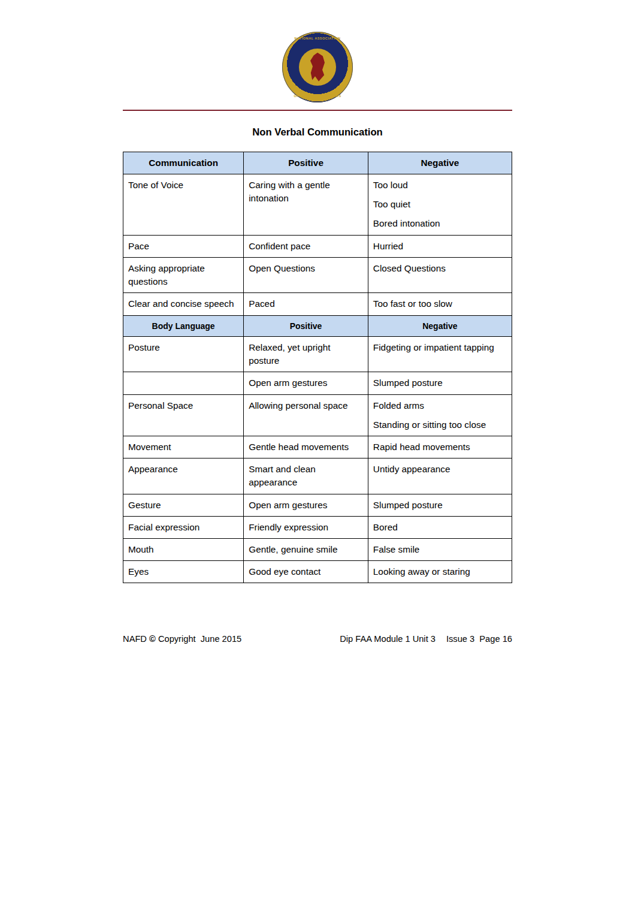National Association
Est 1905
of Funeral Directors
Non Verbal Communication
| Communication | Positive | Negative |
| --- | --- | --- |
| Tone of Voice | Caring with a gentle intonation | Too loud Too quiet Bored intonation |
| Pace | Confident pace | Hurried |
| Asking appropriate questions | Open Questions | Closed Questions |
| Clear and concise speech | Paced | Too fast or too slow |
| Body Language | Positive | Negative |
| Posture | Relaxed, yet upright posture | Fidgeting or impatient tapping |
| | Open arm gestures | Slumped posture |
| Personal Space | Allowing personal space | Folded arms Standing or sitting too close |
| Movement | Gentle head movements | Rapid head movements |
| Appearance | Smart and clean appearance | Untidy appearance |
| Gesture | Open arm gestures | Slumped posture |
| Facial expression | Friendly expression | Bored |
| Mouth | Gentle, genuine smile | False smile |
| Eyes | Good eye contact | Looking away or staring |
NAFD © Copyright June 2015
Dip FAA Module 1 Unit 3Issue 3 Page 16